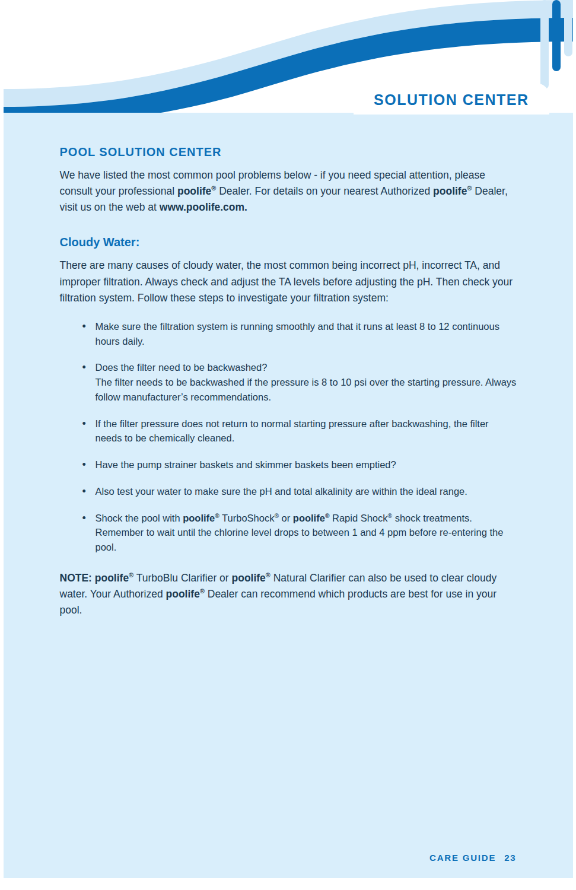SOLUTION CENTER
POOL SOLUTION CENTER
We have listed the most common pool problems below - if you need special attention, please consult your professional poolife® Dealer. For details on your nearest Authorized poolife® Dealer, visit us on the web at www.poolife.com.
Cloudy Water:
There are many causes of cloudy water, the most common being incorrect pH, incorrect TA, and improper filtration. Always check and adjust the TA levels before adjusting the pH. Then check your filtration system. Follow these steps to investigate your filtration system:
Make sure the filtration system is running smoothly and that it runs at least 8 to 12 continuous hours daily.
Does the filter need to be backwashed?
The filter needs to be backwashed if the pressure is 8 to 10 psi over the starting pressure. Always follow manufacturer’s recommendations.
If the filter pressure does not return to normal starting pressure after backwashing, the filter needs to be chemically cleaned.
Have the pump strainer baskets and skimmer baskets been emptied?
Also test your water to make sure the pH and total alkalinity are within the ideal range.
Shock the pool with poolife® TurboShock® or poolife® Rapid Shock® shock treatments. Remember to wait until the chlorine level drops to between 1 and 4 ppm before re-entering the pool.
NOTE: poolife® TurboBlu Clarifier or poolife® Natural Clarifier can also be used to clear cloudy water. Your Authorized poolife® Dealer can recommend which products are best for use in your pool.
CARE GUIDE 23